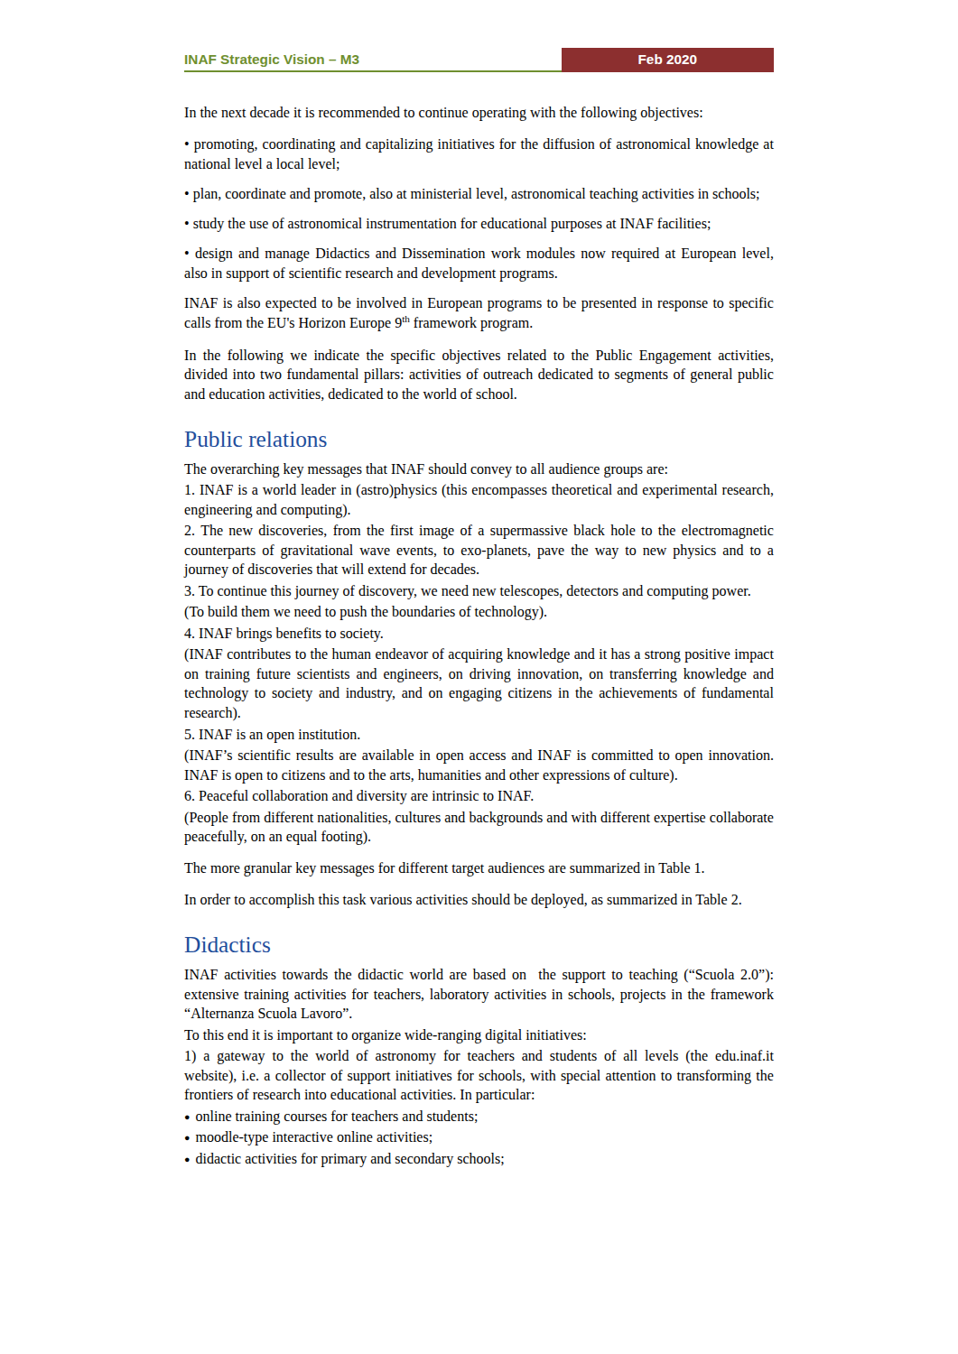INAF Strategic Vision – M3
Feb 2020
In the next decade it is recommended to continue operating with the following objectives:
• promoting, coordinating and capitalizing initiatives for the diffusion of astronomical knowledge at national level a local level;
• plan, coordinate and promote, also at ministerial level, astronomical teaching activities in schools;
• study the use of astronomical instrumentation for educational purposes at INAF facilities;
• design and manage Didactics and Dissemination work modules now required at European level, also in support of scientific research and development programs.
INAF is also expected to be involved in European programs to be presented in response to specific calls from the EU's Horizon Europe 9th framework program.
In the following we indicate the specific objectives related to the Public Engagement activities, divided into two fundamental pillars: activities of outreach dedicated to segments of general public and education activities, dedicated to the world of school.
Public relations
The overarching key messages that INAF should convey to all audience groups are:
1. INAF is a world leader in (astro)physics (this encompasses theoretical and experimental research, engineering and computing).
2. The new discoveries, from the first image of a supermassive black hole to the electromagnetic counterparts of gravitational wave events, to exo-planets, pave the way to new physics and to a journey of discoveries that will extend for decades.
3. To continue this journey of discovery, we need new telescopes, detectors and computing power.
(To build them we need to push the boundaries of technology).
4. INAF brings benefits to society.
(INAF contributes to the human endeavor of acquiring knowledge and it has a strong positive impact on training future scientists and engineers, on driving innovation, on transferring knowledge and technology to society and industry, and on engaging citizens in the achievements of fundamental research).
5. INAF is an open institution.
(INAF’s scientific results are available in open access and INAF is committed to open innovation. INAF is open to citizens and to the arts, humanities and other expressions of culture).
6. Peaceful collaboration and diversity are intrinsic to INAF.
(People from different nationalities, cultures and backgrounds and with different expertise collaborate peacefully, on an equal footing).
The more granular key messages for different target audiences are summarized in Table 1.
In order to accomplish this task various activities should be deployed, as summarized in Table 2.
Didactics
INAF activities towards the didactic world are based on the support to teaching (“Scuola 2.0”): extensive training activities for teachers, laboratory activities in schools, projects in the framework “Alternanza Scuola Lavoro”.
To this end it is important to organize wide-ranging digital initiatives:
1) a gateway to the world of astronomy for teachers and students of all levels (the edu.inaf.it website), i.e. a collector of support initiatives for schools, with special attention to transforming the frontiers of research into educational activities. In particular:
online training courses for teachers and students;
moodle-type interactive online activities;
didactic activities for primary and secondary schools;